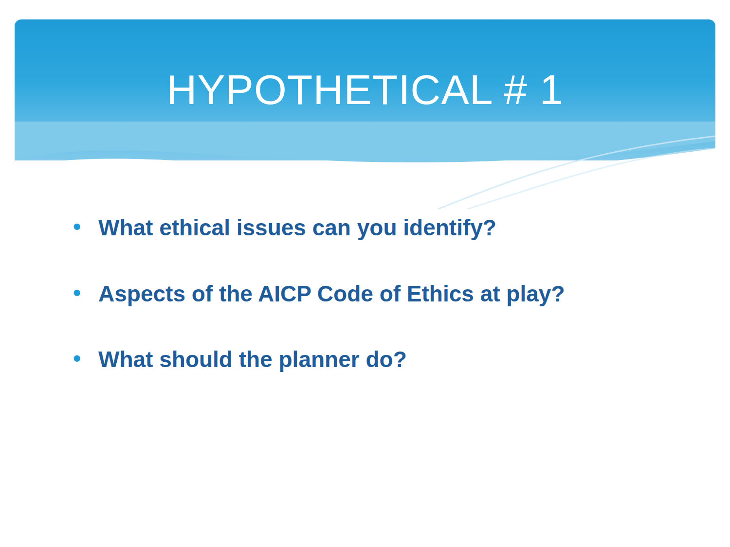HYPOTHETICAL # 1
What ethical issues can you identify?
Aspects of the AICP Code of Ethics at play?
What should the planner do?